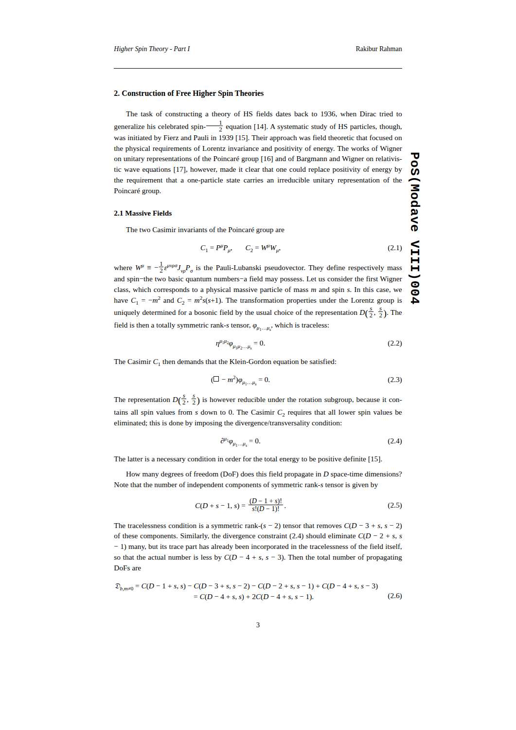Higher Spin Theory - Part I Rakibur Rahman
PoS(Modave VIII)004
2. Construction of Free Higher Spin Theories
The task of constructing a theory of HS fields dates back to 1936, when Dirac tried to gener­alize his celebrated spin-12 equation [14]. A systematic study of HS particles, though, was initiated by Fierz and Pauli in 1939 [15]. Their approach was field theoretic that focused on the physi­cal requirements of Lorentz invariance and positivity of energy. The works of Wigner on unitary representations of the Poincaré group [16] and of Bargmann and Wigner on relativistic wave equa­tions [17], however, made it clear that one could replace positivity of energy by the requirement that a one-particle state carries an irreducible unitary representation of the Poincaré group.
2.1 Massive Fields
The two Casimir invariants of the Poincaré group are
C1 = PμPμ, C2 = WμWμ,
(2.1)
where Wμ ≡ −12 εμνρσJνρPσ is the Pauli-Lubanski pseudovector. They define respectively mass and spin−the two basic quantum numbers−a field may possess. Let us consider the first Wigner class, which corresponds to a physical massive particle of mass m and spin s. In this case, we have C1 = −m2 and C2 = m2s(s+1). The transformation properties under the Lorentz group is uniquely determined for a bosonic field by the usual choice of the representation D(s 2, s 2). The field is then a totally symmetric rank-s tensor, φμ1…μs, which is traceless:
ημ1μ2φμ1μ2…μs = 0.
(2.2)
The Casimir C1 then demands that the Klein-Gordon equation be satisfied:
( − m2)φμ1…μs = 0.
(2.3)
The representation D(s 2, s 2) is however reducible under the rotation subgroup, because it contains all spin values from s down to 0. The Casimir C2 requires that all lower spin values be eliminated; this is done by imposing the divergence/transversality condition:
∂μ1φμ1…μs = 0.
(2.4)
The latter is a necessary condition in order for the total energy to be positive definite [15].
How many degrees of freedom (DoF) does this field propagate in D space-time dimensions? Note that the number of independent components of symmetric rank-s tensor is given by
C(D + s − 1, s) = (D − 1 + s)!s!(D − 1)!.
(2.5)
The tracelessness condition is a symmetric rank-(s − 2) tensor that removes C(D − 3 + s, s − 2) of these components. Similarly, the divergence constraint (2.4) should eliminate C(D − 2 + s, s − 1) many, but its trace part has already been incorporated in the tracelessness of the field itself, so that the actual number is less by C(D − 4 + s, s − 3). Then the total number of propagating DoFs are
𝔇b,m≠0 = C(D − 1 + s, s) − C(D − 3 + s, s − 2) − C(D − 2 + s, s − 1) + C(D − 4 + s, s − 3) = C(D − 4 + s, s) + 2C(D − 4 + s, s − 1).
(2.6)
3